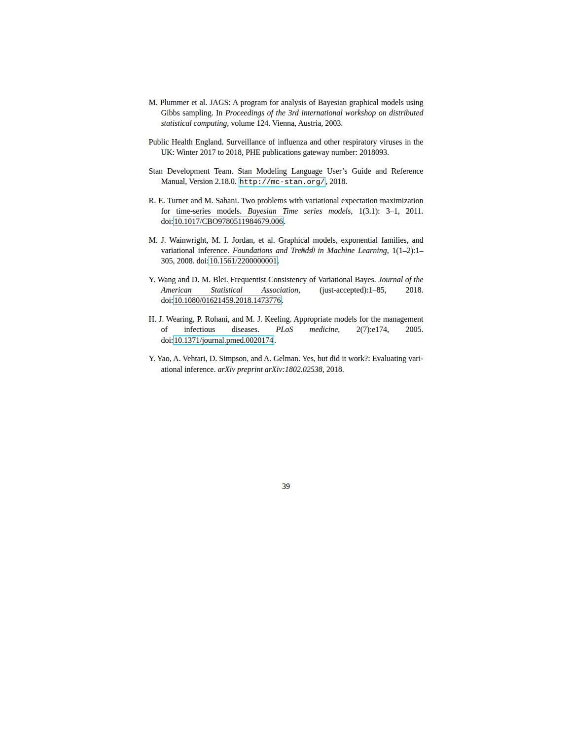M. Plummer et al. JAGS: A program for analysis of Bayesian graphical models using Gibbs sampling. In Proceedings of the 3rd international workshop on distributed statistical computing, volume 124. Vienna, Austria, 2003.
Public Health England. Surveillance of influenza and other respiratory viruses in the UK: Winter 2017 to 2018, PHE publications gateway number: 2018093.
Stan Development Team. Stan Modeling Language User’s Guide and Reference Manual, Version 2.18.0. http://mc-stan.org/, 2018.
R. E. Turner and M. Sahani. Two problems with variational expectation maximization for time-series models. Bayesian Time series models, 1(3.1): 3–1, 2011. doi:10.1017/CBO9780511984679.006.
M. J. Wainwright, M. I. Jordan, et al. Graphical models, exponential families, and variational inference. Foundations and TrendsR in Machine Learning, 1(1–2):1–305, 2008. doi:10.1561/2200000001.
Y. Wang and D. M. Blei. Frequentist Consistency of Variational Bayes. Journal of the American Statistical Association, (just-accepted):1–85, 2018. doi:10.1080/01621459.2018.1473776.
H. J. Wearing, P. Rohani, and M. J. Keeling. Appropriate models for the management of infectious diseases. PLoS medicine, 2(7):e174, 2005. doi:10.1371/journal.pmed.0020174.
Y. Yao, A. Vehtari, D. Simpson, and A. Gelman. Yes, but did it work?: Evaluating variational inference. arXiv preprint arXiv:1802.02538, 2018.
39